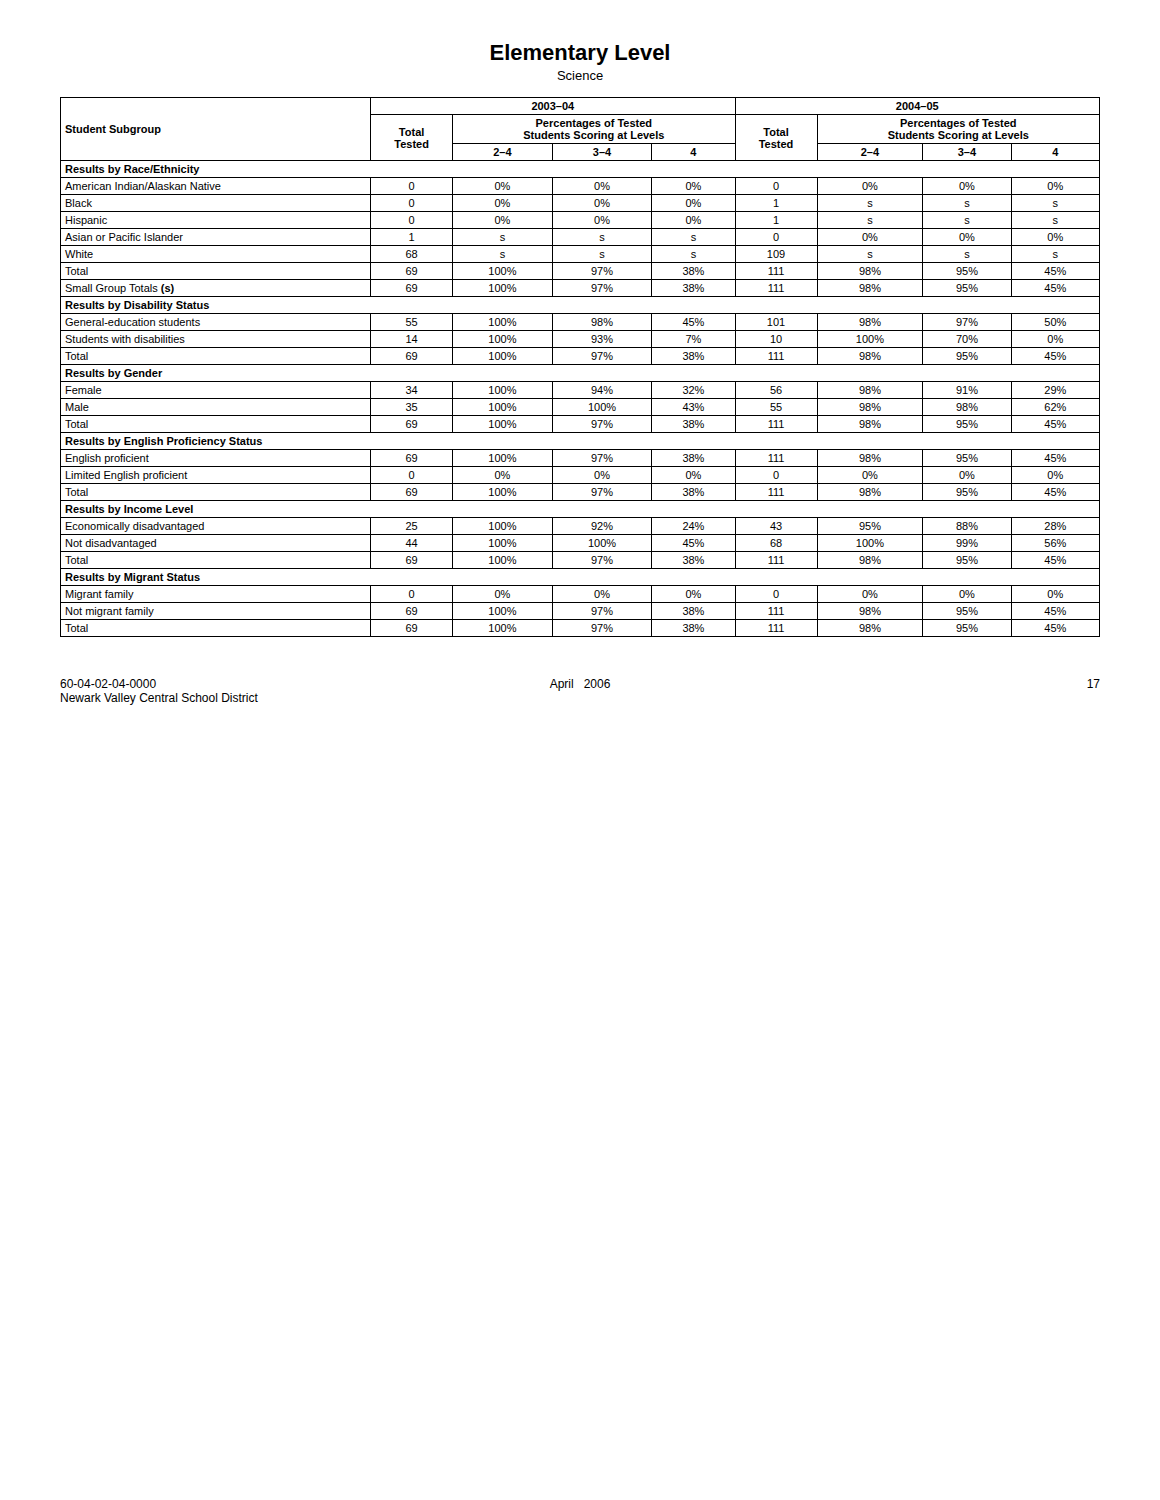Elementary Level
Science
| Student Subgroup | 2003–04 | 2004–05 |
| --- | --- | --- |
| Total Tested | Percentages of Tested Students Scoring at Levels | Total Tested | Percentages of Tested Students Scoring at Levels |
| 2–4 | 3–4 | 4 | 2–4 | 3–4 | 4 |
| Results by Race/Ethnicity |
| American Indian/Alaskan Native | 0 | 0% | 0% | 0% | 0 | 0% | 0% | 0% |
| Black | 0 | 0% | 0% | 0% | 1 | s | s | s |
| Hispanic | 0 | 0% | 0% | 0% | 1 | s | s | s |
| Asian or Pacific Islander | 1 | s | s | s | 0 | 0% | 0% | 0% |
| White | 68 | s | s | s | 109 | s | s | s |
| Total | 69 | 100% | 97% | 38% | 111 | 98% | 95% | 45% |
| Small Group Totals (s) | 69 | 100% | 97% | 38% | 111 | 98% | 95% | 45% |
| Results by Disability Status |
| General-education students | 55 | 100% | 98% | 45% | 101 | 98% | 97% | 50% |
| Students with disabilities | 14 | 100% | 93% | 7% | 10 | 100% | 70% | 0% |
| Total | 69 | 100% | 97% | 38% | 111 | 98% | 95% | 45% |
| Results by Gender |
| Female | 34 | 100% | 94% | 32% | 56 | 98% | 91% | 29% |
| Male | 35 | 100% | 100% | 43% | 55 | 98% | 98% | 62% |
| Total | 69 | 100% | 97% | 38% | 111 | 98% | 95% | 45% |
| Results by English Proficiency Status |
| English proficient | 69 | 100% | 97% | 38% | 111 | 98% | 95% | 45% |
| Limited English proficient | 0 | 0% | 0% | 0% | 0 | 0% | 0% | 0% |
| Total | 69 | 100% | 97% | 38% | 111 | 98% | 95% | 45% |
| Results by Income Level |
| Economically disadvantaged | 25 | 100% | 92% | 24% | 43 | 95% | 88% | 28% |
| Not disadvantaged | 44 | 100% | 100% | 45% | 68 | 100% | 99% | 56% |
| Total | 69 | 100% | 97% | 38% | 111 | 98% | 95% | 45% |
| Results by Migrant Status |
| Migrant family | 0 | 0% | 0% | 0% | 0 | 0% | 0% | 0% |
| Not migrant family | 69 | 100% | 97% | 38% | 111 | 98% | 95% | 45% |
| Total | 69 | 100% | 97% | 38% | 111 | 98% | 95% | 45% |
60-04-02-04-0000
Newark Valley Central School District
April 2006
17